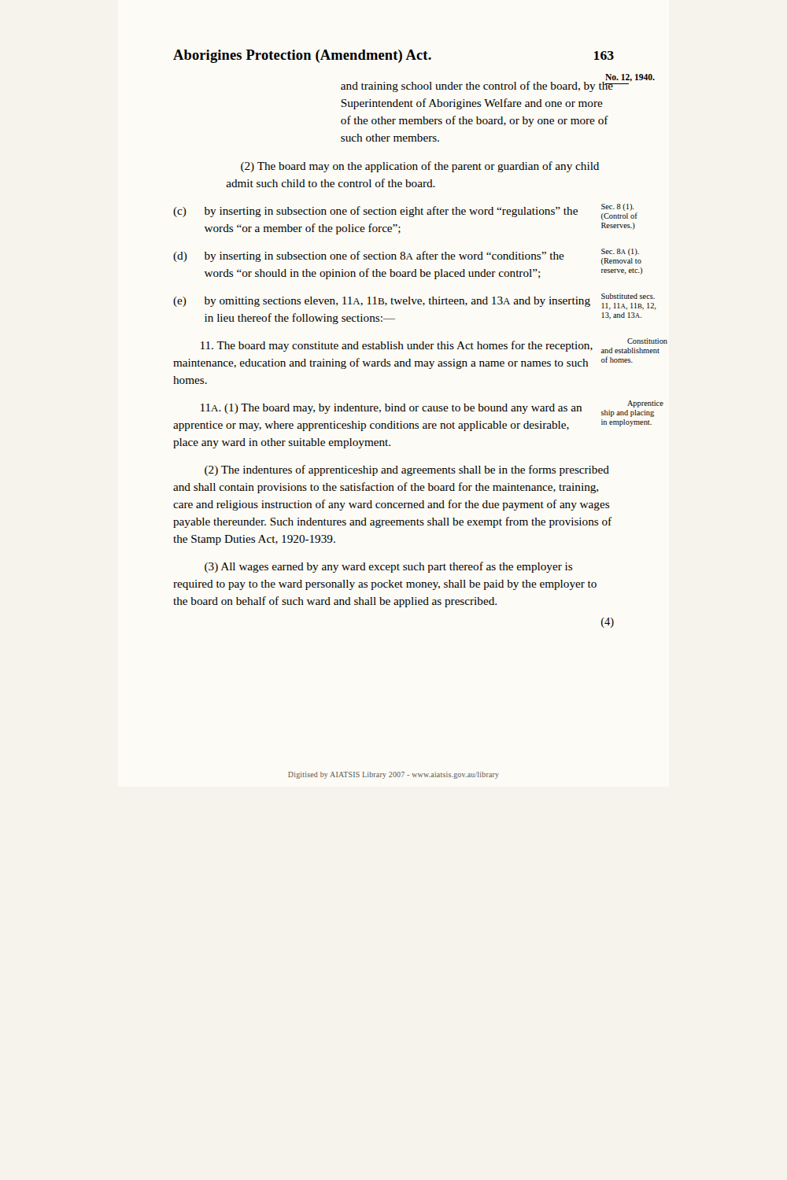Aborigines Protection (Amendment) Act.
163
No. 12, 1940.
and training school under the con­trol of the board, by the Super­intendent of Aborigines Welfare and one or more of the other mem­bers of the board, or by one or more of such other members.
(2) The board may on the application of the parent or guardian of any child admit such child to the control of the board.
Sec. 8 (1).
(Control of Reserves.) (c) by inserting in subsection one of section eight after the word “regulations” the words “or a member of the police force”;
Sec. 8A (1).
(Removal to reserve, etc.) (d) by inserting in subsection one of section 8A after the word “conditions” the words “or should in the opinion of the board be placed under control”;
Substituted secs. 11, 11A, 11B, 12, 13, and 13A. (e) by omitting sections eleven, 11A, 11B, twelve, thirteen, and 13A and by inserting in lieu there­of the following sections:—
Constitution and establish­ment of homes. 11. The board may constitute and establish under this Act homes for the reception, main­tenance, education and training of wards and may assign a name or names to such homes.
Apprentice ship and placing in employment. 11A. (1) The board may, by indenture, bind or cause to be bound any ward as an apprentice or may, where apprenticeship conditions are not applicable or desirable, place any ward in other suitable employment.
(2) The indentures of apprenticeship and agreements shall be in the forms prescribed and shall contain provisions to the satisfaction of the board for the maintenance, training, care and religious instruction of any ward concerned and for the due payment of any wages payable thereunder. Such indentures and agreements shall be exempt from the provisions of the Stamp Duties Act, 1920-1939.
(3) All wages earned by any ward except such part thereof as the employer is required to pay to the ward personally as pocket money, shall be paid by the employer to the board on behalf of such ward and shall be applied as prescribed.
(4)
Digitised by AIATSIS Library 2007 - www.aiatsis.gov.au/library